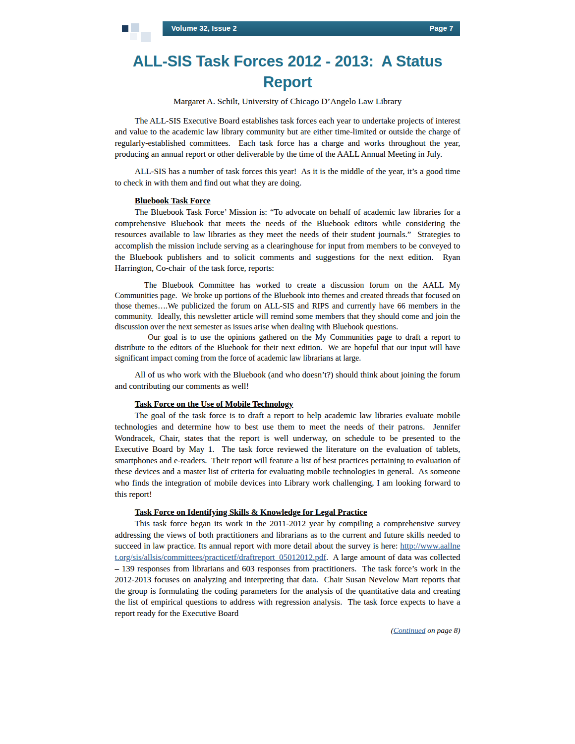Volume 32, Issue 2 Page 7
ALL-SIS Task Forces 2012 - 2013: A Status Report
Margaret A. Schilt, University of Chicago D’Angelo Law Library
The ALL-SIS Executive Board establishes task forces each year to undertake projects of interest and value to the academic law library community but are either time-limited or outside the charge of regularly-established committees. Each task force has a charge and works throughout the year, producing an annual report or other deliverable by the time of the AALL Annual Meeting in July.
ALL-SIS has a number of task forces this year! As it is the middle of the year, it’s a good time to check in with them and find out what they are doing.
Bluebook Task Force
The Bluebook Task Force’ Mission is: “To advocate on behalf of academic law libraries for a comprehensive Bluebook that meets the needs of the Bluebook editors while considering the resources available to law libraries as they meet the needs of their student journals.” Strategies to accomplish the mission include serving as a clearinghouse for input from members to be conveyed to the Bluebook publishers and to solicit comments and suggestions for the next edition. Ryan Harrington, Co-chair of the task force, reports:
The Bluebook Committee has worked to create a discussion forum on the AALL My Communities page. We broke up portions of the Bluebook into themes and created threads that focused on those themes….We publicized the forum on ALL-SIS and RIPS and currently have 66 members in the community. Ideally, this newsletter article will remind some members that they should come and join the discussion over the next semester as issues arise when dealing with Bluebook questions.
Our goal is to use the opinions gathered on the My Communities page to draft a report to distribute to the editors of the Bluebook for their next edition. We are hopeful that our input will have significant impact coming from the force of academic law librarians at large.
All of us who work with the Bluebook (and who doesn’t?) should think about joining the forum and contributing our comments as well!
Task Force on the Use of Mobile Technology
The goal of the task force is to draft a report to help academic law libraries evaluate mobile technologies and determine how to best use them to meet the needs of their patrons. Jennifer Wondracek, Chair, states that the report is well underway, on schedule to be presented to the Executive Board by May 1. The task force reviewed the literature on the evaluation of tablets, smartphones and e-readers. Their report will feature a list of best practices pertaining to evaluation of these devices and a master list of criteria for evaluating mobile technologies in general. As someone who finds the integration of mobile devices into Library work challenging, I am looking forward to this report!
Task Force on Identifying Skills & Knowledge for Legal Practice
This task force began its work in the 2011-2012 year by compiling a comprehensive survey addressing the views of both practitioners and librarians as to the current and future skills needed to succeed in law practice. Its annual report with more detail about the survey is here: http://www.aallnet.org/sis/allsis/committees/practicetf/draftreport_05012012.pdf. A large amount of data was collected – 139 responses from librarians and 603 responses from practitioners. The task force’s work in the 2012-2013 focuses on analyzing and interpreting that data. Chair Susan Nevelow Mart reports that the group is formulating the coding parameters for the analysis of the quantitative data and creating the list of empirical questions to address with regression analysis. The task force expects to have a report ready for the Executive Board
(Continued on page 8)